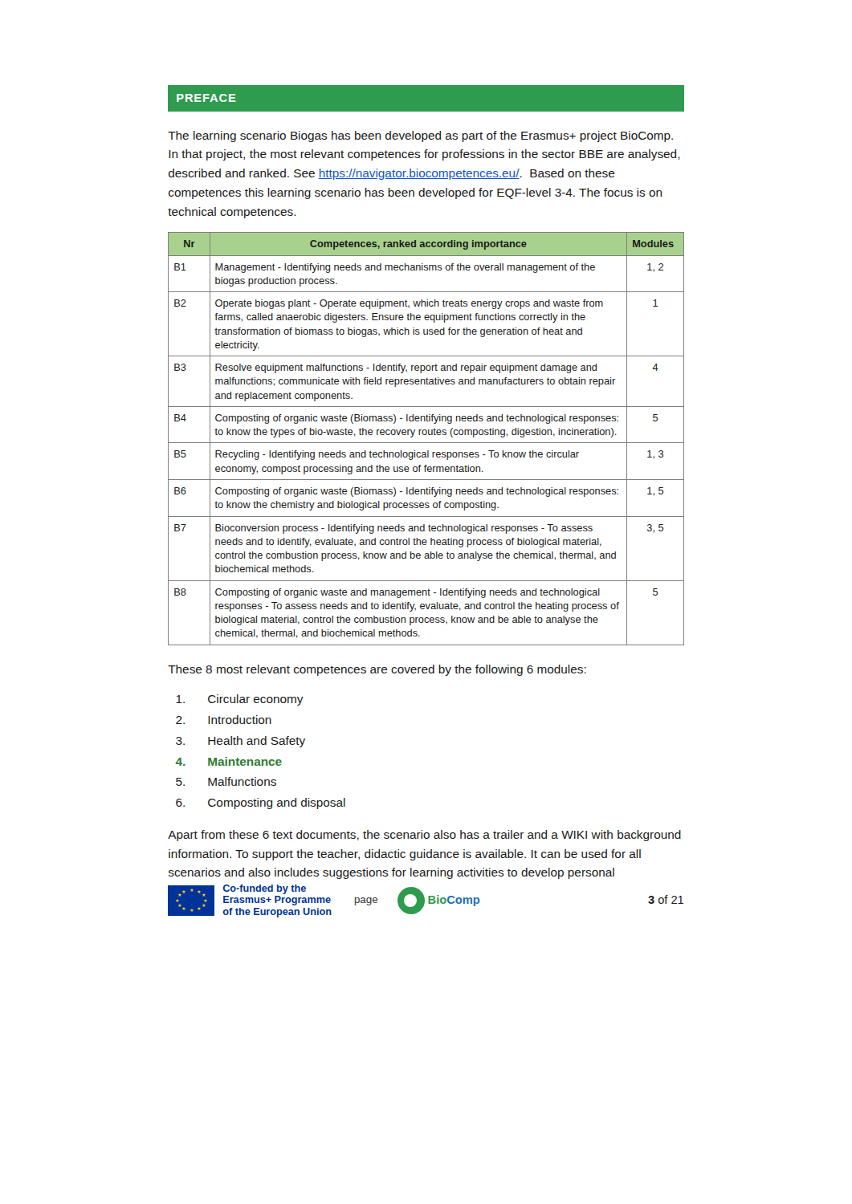PREFACE
The learning scenario Biogas has been developed as part of the Erasmus+ project BioComp. In that project, the most relevant competences for professions in the sector BBE are analysed, described and ranked. See https://navigator.biocompetences.eu/. Based on these competences this learning scenario has been developed for EQF-level 3-4. The focus is on technical competences.
| Nr | Competences, ranked according importance | Modules |
| --- | --- | --- |
| B1 | Management - Identifying needs and mechanisms of the overall management of the biogas production process. | 1, 2 |
| B2 | Operate biogas plant - Operate equipment, which treats energy crops and waste from farms, called anaerobic digesters. Ensure the equipment functions correctly in the transformation of biomass to biogas, which is used for the generation of heat and electricity. | 1 |
| B3 | Resolve equipment malfunctions - Identify, report and repair equipment damage and malfunctions; communicate with field representatives and manufacturers to obtain repair and replacement components. | 4 |
| B4 | Composting of organic waste (Biomass) - Identifying needs and technological responses: to know the types of bio-waste, the recovery routes (composting, digestion, incineration). | 5 |
| B5 | Recycling - Identifying needs and technological responses - To know the circular economy, compost processing and the use of fermentation. | 1, 3 |
| B6 | Composting of organic waste (Biomass) - Identifying needs and technological responses: to know the chemistry and biological processes of composting. | 1, 5 |
| B7 | Bioconversion process - Identifying needs and technological responses - To assess needs and to identify, evaluate, and control the heating process of biological material, control the combustion process, know and be able to analyse the chemical, thermal, and biochemical methods. | 3, 5 |
| B8 | Composting of organic waste and management - Identifying needs and technological responses - To assess needs and to identify, evaluate, and control the heating process of biological material, control the combustion process, know and be able to analyse the chemical, thermal, and biochemical methods. | 5 |
These 8 most relevant competences are covered by the following 6 modules:
Circular economy
Introduction
Health and Safety
Maintenance
Malfunctions
Composting and disposal
Apart from these 6 text documents, the scenario also has a trailer and a WIKI with background information. To support the teacher, didactic guidance is available. It can be used for all scenarios and also includes suggestions for learning activities to develop personal
★ ★ ★ ★ ★ ★ ★ ★ ★ ★ ★ ★
Co-funded by the
Erasmus+ Programme
of the European Union
page
Bio Comp
3 of 21